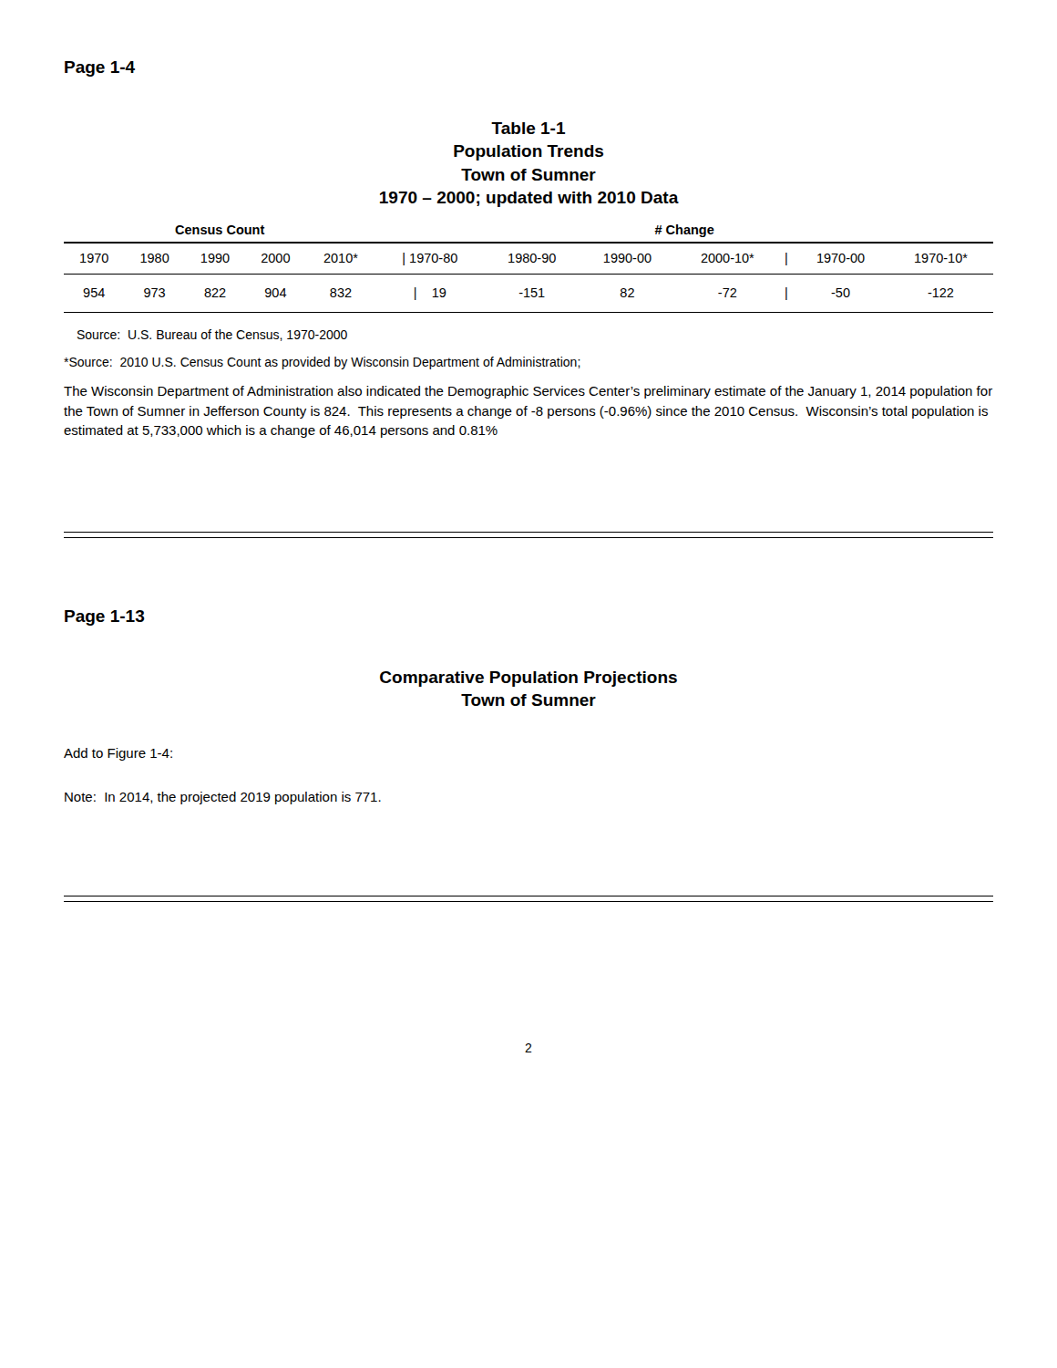Page 1-4
Table 1-1
Population Trends
Town of Sumner
1970 – 2000; updated with 2010 Data
| Census Count | # Change |
| --- | --- |
| 1970 | 1980 | 1990 | 2000 | 2010* | / 1970-80 | 1980-90 | 1990-00 | 2000-10* | / | 1970-00 | 1970-10* |
| 954 | 973 | 822 | 904 | 832 | / 19 | -151 | 82 | -72 | / | -50 | -122 |
Source: U.S. Bureau of the Census, 1970-2000
*Source: 2010 U.S. Census Count as provided by Wisconsin Department of Administration;
The Wisconsin Department of Administration also indicated the Demographic Services Center’s preliminary estimate of the January 1, 2014 population for the Town of Sumner in Jefferson County is 824. This represents a change of -8 persons (-0.96%) since the 2010 Census. Wisconsin’s total population is estimated at 5,733,000 which is a change of 46,014 persons and 0.81%
Page 1-13
Comparative Population Projections
Town of Sumner
Add to Figure 1-4:
Note: In 2014, the projected 2019 population is 771.
2